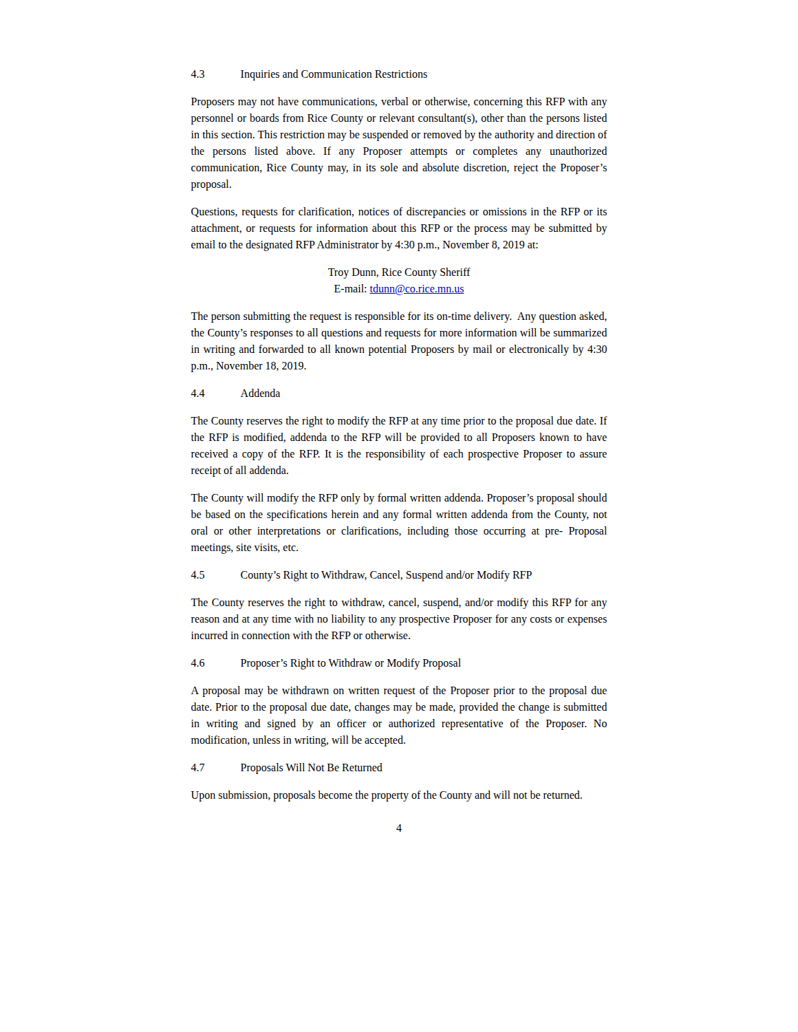4.3 Inquiries and Communication Restrictions
Proposers may not have communications, verbal or otherwise, concerning this RFP with any personnel or boards from Rice County or relevant consultant(s), other than the persons listed in this section. This restriction may be suspended or removed by the authority and direction of the persons listed above. If any Proposer attempts or completes any unauthorized communication, Rice County may, in its sole and absolute discretion, reject the Proposer’s proposal.
Questions, requests for clarification, notices of discrepancies or omissions in the RFP or its attachment, or requests for information about this RFP or the process may be submitted by email to the designated RFP Administrator by 4:30 p.m., November 8, 2019 at:
Troy Dunn, Rice County Sheriff
E-mail: tdunn@co.rice.mn.us
The person submitting the request is responsible for its on-time delivery. Any question asked, the County’s responses to all questions and requests for more information will be summarized in writing and forwarded to all known potential Proposers by mail or electronically by 4:30 p.m., November 18, 2019.
4.4 Addenda
The County reserves the right to modify the RFP at any time prior to the proposal due date. If the RFP is modified, addenda to the RFP will be provided to all Proposers known to have received a copy of the RFP. It is the responsibility of each prospective Proposer to assure receipt of all addenda.
The County will modify the RFP only by formal written addenda. Proposer’s proposal should be based on the specifications herein and any formal written addenda from the County, not oral or other interpretations or clarifications, including those occurring at pre- Proposal meetings, site visits, etc.
4.5 County’s Right to Withdraw, Cancel, Suspend and/or Modify RFP
The County reserves the right to withdraw, cancel, suspend, and/or modify this RFP for any reason and at any time with no liability to any prospective Proposer for any costs or expenses incurred in connection with the RFP or otherwise.
4.6 Proposer’s Right to Withdraw or Modify Proposal
A proposal may be withdrawn on written request of the Proposer prior to the proposal due date. Prior to the proposal due date, changes may be made, provided the change is submitted in writing and signed by an officer or authorized representative of the Proposer. No modification, unless in writing, will be accepted.
4.7 Proposals Will Not Be Returned
Upon submission, proposals become the property of the County and will not be returned.
4